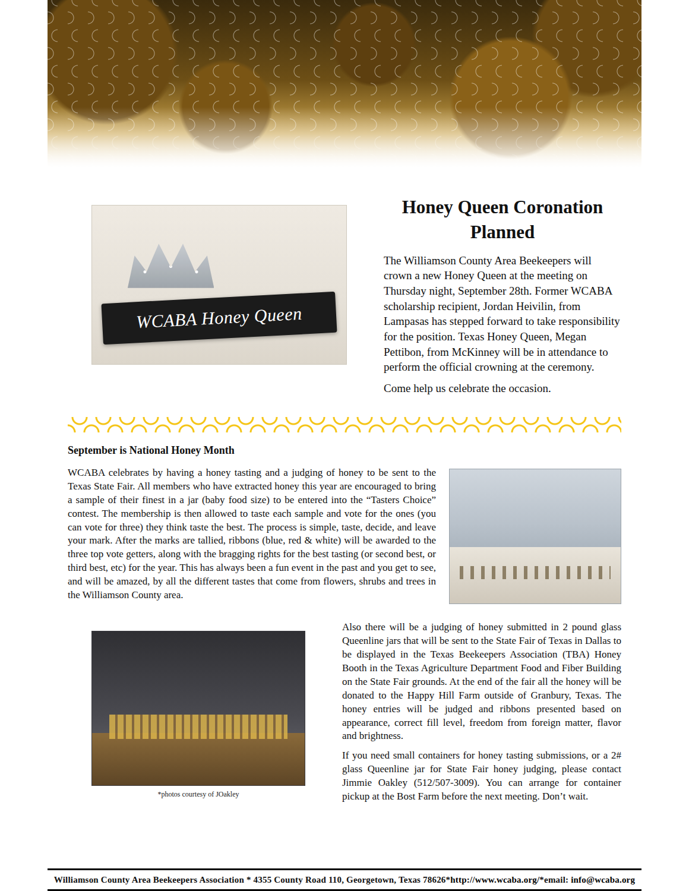WCABA Honey Queen
Honey Queen Coronation Planned
The Williamson County Area Beekeepers will crown a new Honey Queen at the meeting on Thursday night, September 28th. Former WCABA scholarship recipient, Jordan Heivilin, from Lampasas has stepped forward to take responsibility for the position. Texas Honey Queen, Megan Pettibon, from McKinney will be in attendance to perform the official crowning at the ceremony.
Come help us celebrate the occasion.
September is National Honey Month
WCABA celebrates by having a honey tasting and a judging of honey to be sent to the Texas State Fair. All members who have extracted honey this year are encouraged to bring a sample of their finest in a jar (baby food size) to be entered into the “Tasters Choice” contest. The membership is then allowed to taste each sample and vote for the ones (you can vote for three) they think taste the best. The process is simple, taste, decide, and leave your mark. After the marks are tallied, ribbons (blue, red & white) will be awarded to the three top vote getters, along with the bragging rights for the best tasting (or second best, or third best, etc) for the year. This has always been a fun event in the past and you get to see, and will be amazed, by all the different tastes that come from flowers, shrubs and trees in the Williamson County area.
*photos courtesy of JOakley
Also there will be a judging of honey submitted in 2 pound glass Queenline jars that will be sent to the State Fair of Texas in Dallas to be displayed in the Texas Beekeepers Association (TBA) Honey Booth in the Texas Agriculture Department Food and Fiber Building on the State Fair grounds. At the end of the fair all the honey will be donated to the Happy Hill Farm outside of Granbury, Texas. The honey entries will be judged and ribbons presented based on appearance, correct fill level, freedom from foreign matter, flavor and brightness.
If you need small containers for honey tasting submissions, or a 2# glass Queenline jar for State Fair honey judging, please contact Jimmie Oakley (512/507-3009). You can arrange for container pickup at the Bost Farm before the next meeting. Don’t wait.
Williamson County Area Beekeepers Association * 4355 County Road 110, Georgetown, Texas 78626*http://www.wcaba.org/*email: info@wcaba.org